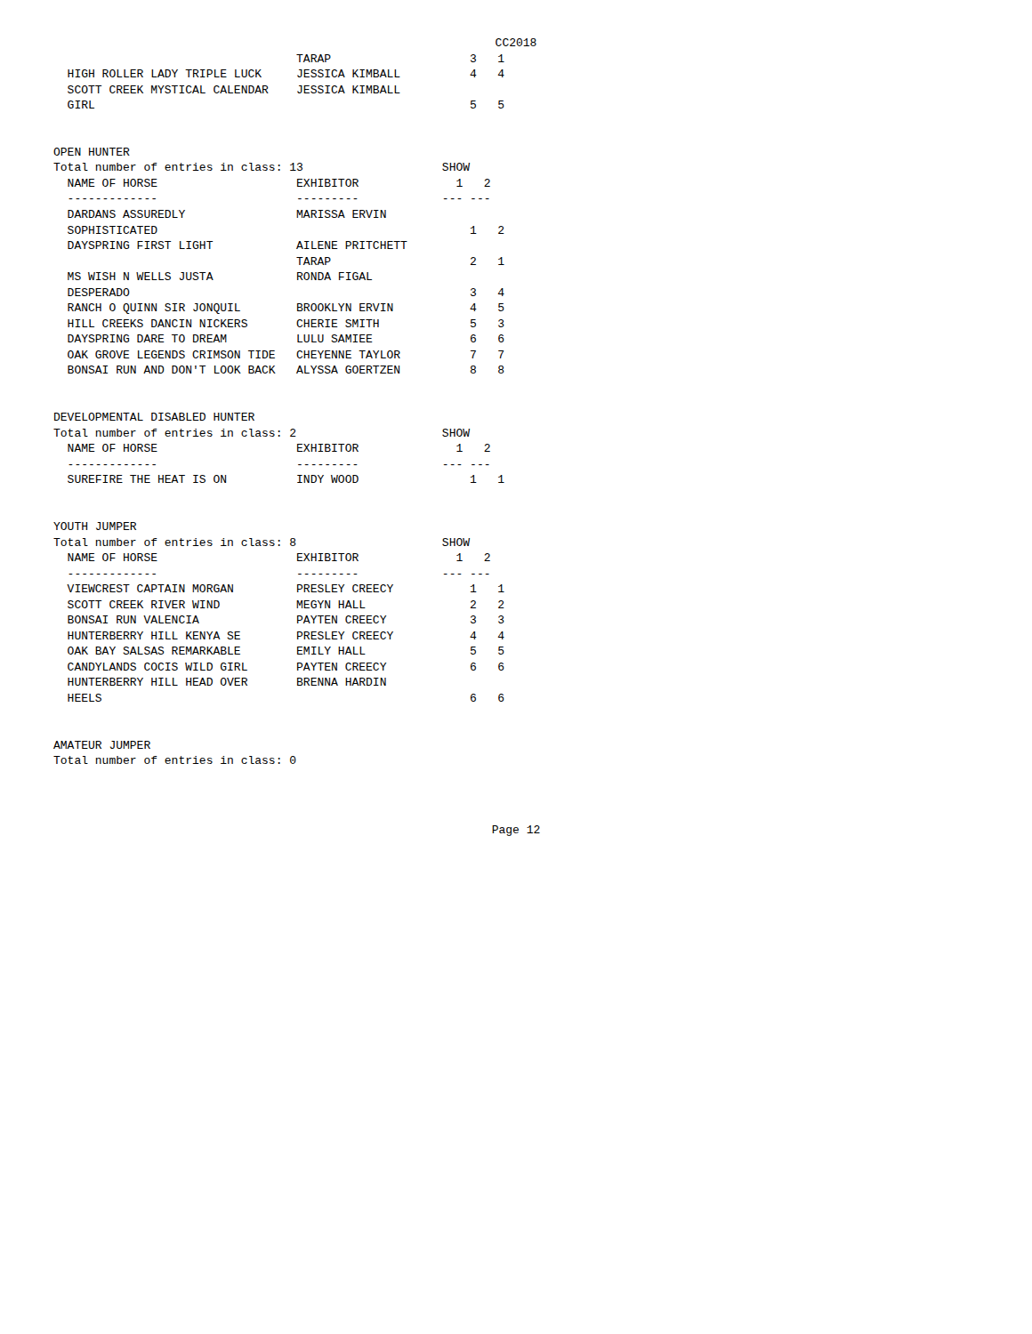CC2018
                                   TARAP                    3   1
  HIGH ROLLER LADY TRIPLE LUCK     JESSICA KIMBALL          4   4
  SCOTT CREEK MYSTICAL CALENDAR    JESSICA KIMBALL
  GIRL                                                      5   5


OPEN HUNTER
Total number of entries in class: 13                    SHOW
  NAME OF HORSE                    EXHIBITOR              1   2
  -------------                    ---------            --- ---
  DARDANS ASSUREDLY                MARISSA ERVIN
  SOPHISTICATED                                             1   2
  DAYSPRING FIRST LIGHT            AILENE PRITCHETT
                                   TARAP                    2   1
  MS WISH N WELLS JUSTA            RONDA FIGAL
  DESPERADO                                                 3   4
  RANCH O QUINN SIR JONQUIL        BROOKLYN ERVIN           4   5
  HILL CREEKS DANCIN NICKERS       CHERIE SMITH             5   3
  DAYSPRING DARE TO DREAM          LULU SAMIEE              6   6
  OAK GROVE LEGENDS CRIMSON TIDE   CHEYENNE TAYLOR          7   7
  BONSAI RUN AND DON'T LOOK BACK   ALYSSA GOERTZEN          8   8


DEVELOPMENTAL DISABLED HUNTER
Total number of entries in class: 2                     SHOW
  NAME OF HORSE                    EXHIBITOR              1   2
  -------------                    ---------            --- ---
  SUREFIRE THE HEAT IS ON          INDY WOOD                1   1


YOUTH JUMPER
Total number of entries in class: 8                     SHOW
  NAME OF HORSE                    EXHIBITOR              1   2
  -------------                    ---------            --- ---
  VIEWCREST CAPTAIN MORGAN         PRESLEY CREECY           1   1
  SCOTT CREEK RIVER WIND           MEGYN HALL               2   2
  BONSAI RUN VALENCIA              PAYTEN CREECY            3   3
  HUNTERBERRY HILL KENYA SE        PRESLEY CREECY           4   4
  OAK BAY SALSAS REMARKABLE        EMILY HALL               5   5
  CANDYLANDS COCIS WILD GIRL       PAYTEN CREECY            6   6
  HUNTERBERRY HILL HEAD OVER       BRENNA HARDIN
  HEELS                                                     6   6


AMATEUR JUMPER
Total number of entries in class: 0
Page 12